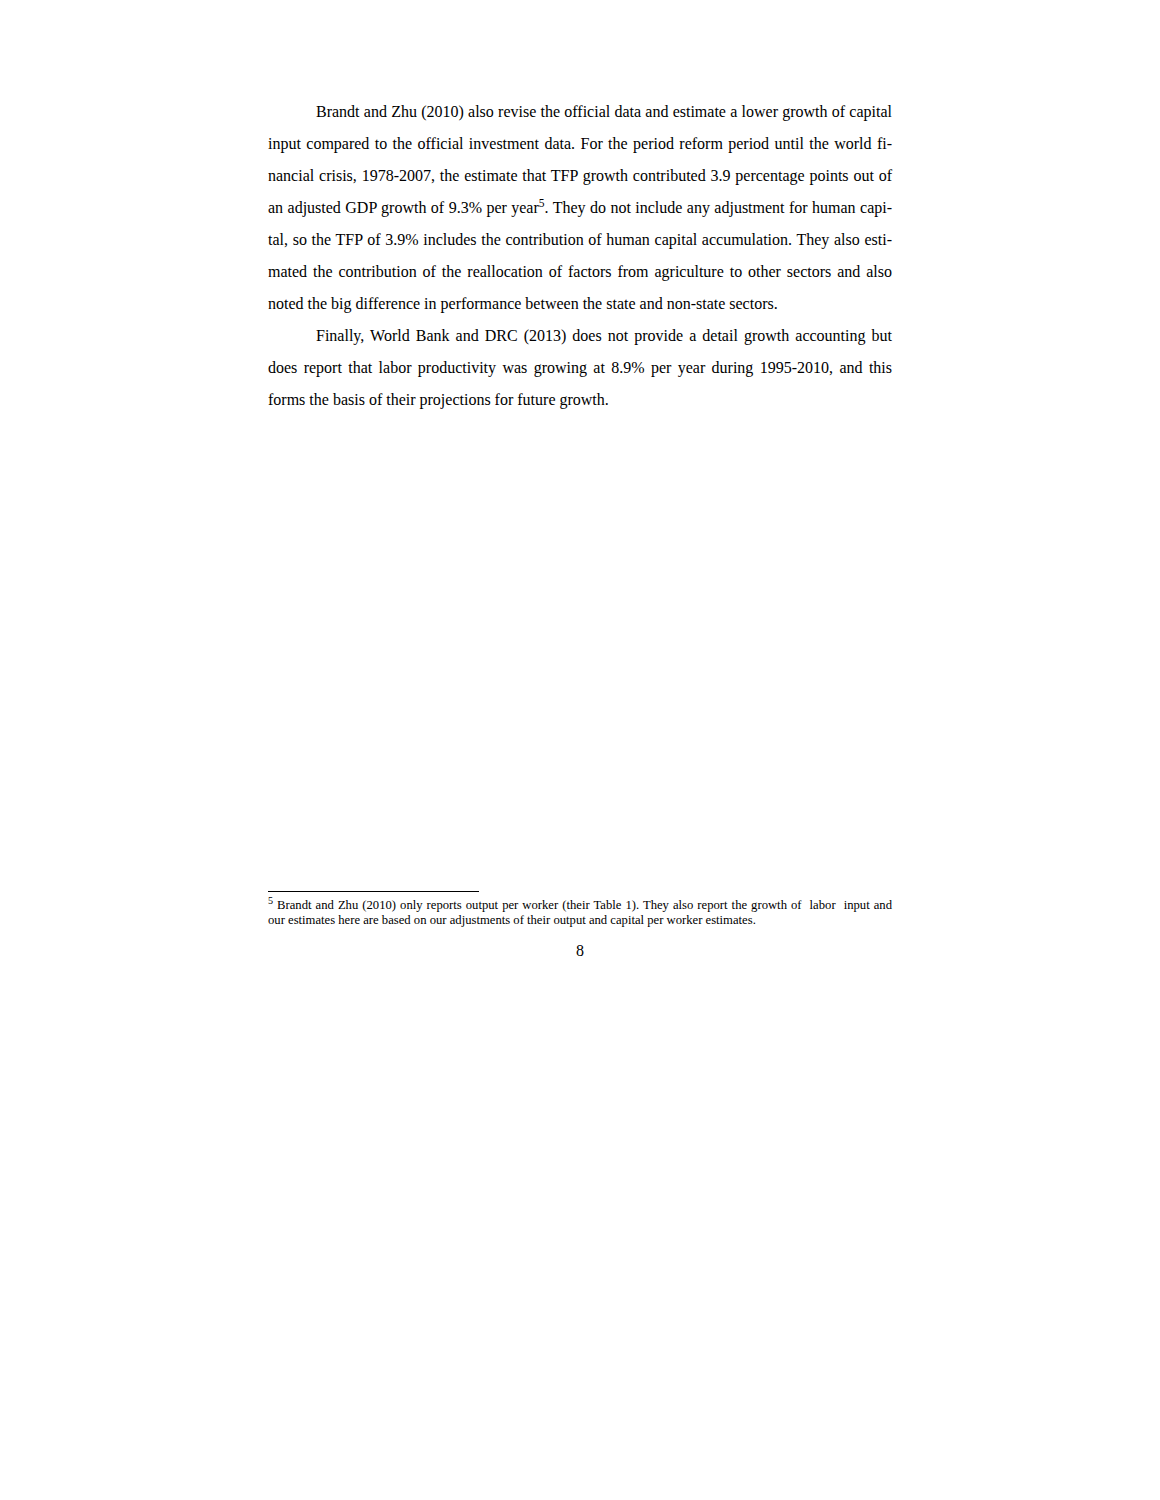Brandt and Zhu (2010) also revise the official data and estimate a lower growth of capital input compared to the official investment data. For the period reform period until the world financial crisis, 1978-2007, the estimate that TFP growth contributed 3.9 percentage points out of an adjusted GDP growth of 9.3% per year5. They do not include any adjustment for human capital, so the TFP of 3.9% includes the contribution of human capital accumulation. They also estimated the contribution of the reallocation of factors from agriculture to other sectors and also noted the big difference in performance between the state and non-state sectors.
Finally, World Bank and DRC (2013) does not provide a detail growth accounting but does report that labor productivity was growing at 8.9% per year during 1995-2010, and this forms the basis of their projections for future growth.
5 Brandt and Zhu (2010) only reports output per worker (their Table 1). They also report the growth of labor input and our estimates here are based on our adjustments of their output and capital per worker estimates.
8